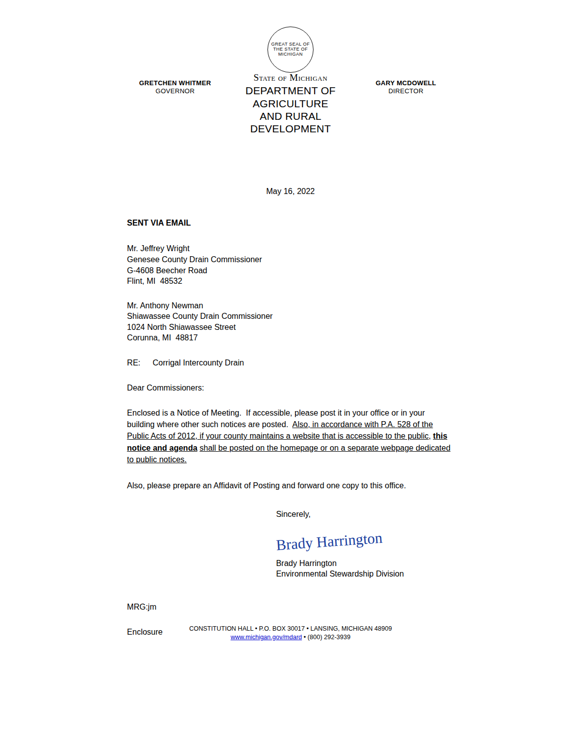Great Seal of the State of Michigan
GRETCHEN WHITMER
GOVERNOR
State of Michigan
DEPARTMENT OF AGRICULTURE
AND RURAL DEVELOPMENT
GARY MCDOWELL
DIRECTOR
May 16, 2022
SENT VIA EMAIL
Mr. Jeffrey Wright
Genesee County Drain Commissioner
G-4608 Beecher Road
Flint, MI 48532
Mr. Anthony Newman
Shiawassee County Drain Commissioner
1024 North Shiawassee Street
Corunna, MI 48817
RE: Corrigal Intercounty Drain
Dear Commissioners:
Enclosed is a Notice of Meeting. If accessible, please post it in your office or in your building where other such notices are posted. Also, in accordance with P.A. 528 of the Public Acts of 2012, if your county maintains a website that is accessible to the public, this notice and agenda shall be posted on the homepage or on a separate webpage dedicated to public notices.
Also, please prepare an Affidavit of Posting and forward one copy to this office.
Sincerely,
Brady Harrington
Brady Harrington
Environmental Stewardship Division
MRG:jm
Enclosure
CONSTITUTION HALL • P.O. BOX 30017 • LANSING, MICHIGAN 48909
www.michigan.gov/mdard • (800) 292-3939